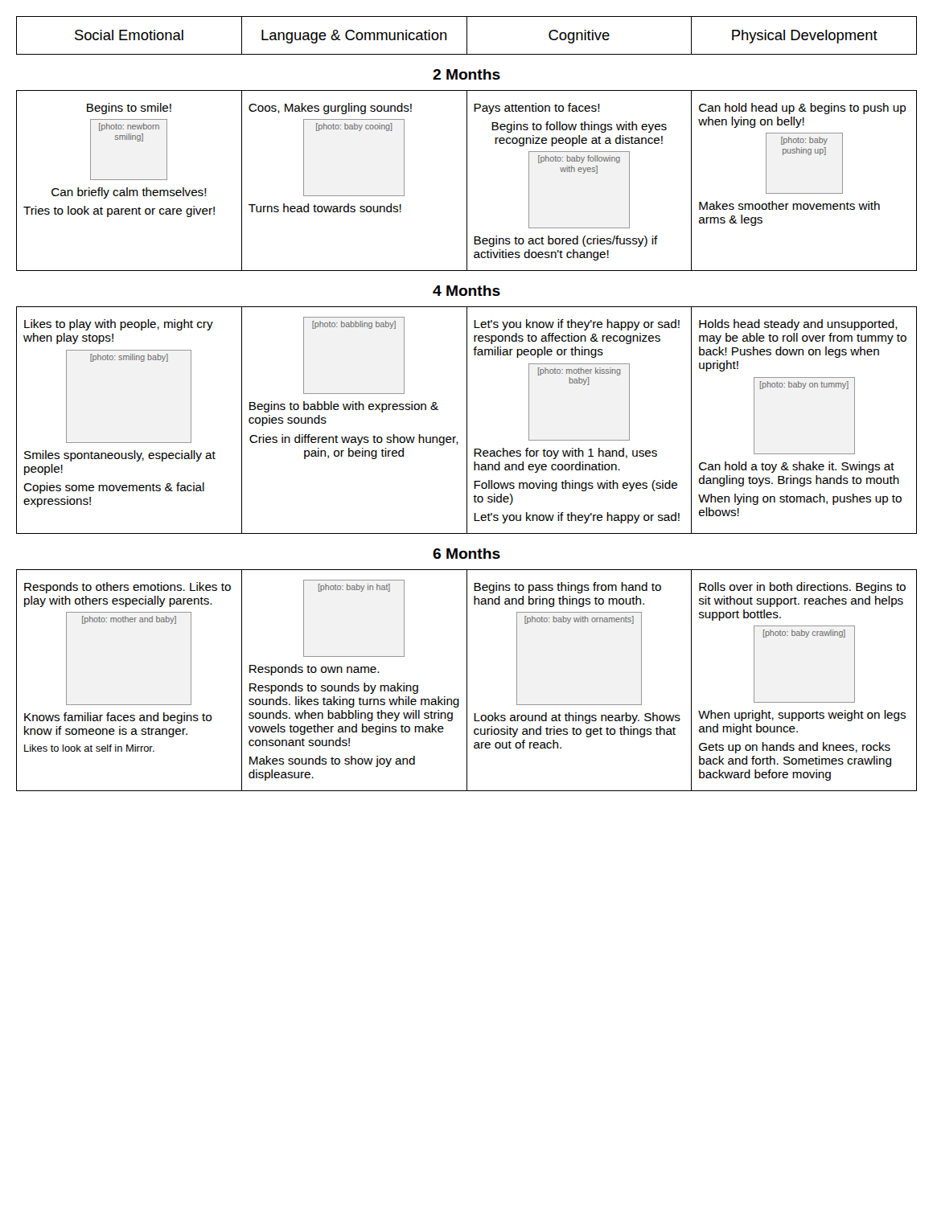| Social Emotional | Language & Communication | Cognitive | Physical Development |
| --- | --- | --- | --- |
| 2 Months |
| Begins to smile! [photo: newborn smiling] Can briefly calm themselves! Tries to look at parent or care giver! | Coos, Makes gurgling sounds! [photo: baby cooing] Turns head towards sounds! | Pays attention to faces! Begins to follow things with eyes recognize people at a distance! [photo: baby following with eyes] Begins to act bored (cries/fussy) if activities doesn't change! | Can hold head up & begins to push up when lying on belly! [photo: baby pushing up] Makes smoother movements with arms & legs |
| 4 Months |
| Likes to play with people, might cry when play stops! [photo: smiling baby] Smiles spontaneously, especially at people! Copies some movements & facial expressions! | [photo: babbling baby] Begins to babble with expression & copies sounds Cries in different ways to show hunger, pain, or being tired | Let's you know if they're happy or sad! responds to affection & recognizes familiar people or things [photo: mother kissing baby] Reaches for toy with 1 hand, uses hand and eye coordination. Follows moving things with eyes (side to side) Let's you know if they're happy or sad! | Holds head steady and unsupported, may be able to roll over from tummy to back! Pushes down on legs when upright! [photo: baby on tummy] Can hold a toy & shake it. Swings at dangling toys. Brings hands to mouth When lying on stomach, pushes up to elbows! |
| 6 Months |
| Responds to others emotions. Likes to play with others especially parents. [photo: mother and baby] Knows familiar faces and begins to know if someone is a stranger. Likes to look at self in Mirror. | [photo: baby in hat] Responds to own name. Responds to sounds by making sounds. likes taking turns while making sounds. when babbling they will string vowels together and begins to make consonant sounds! Makes sounds to show joy and displeasure. | Begins to pass things from hand to hand and bring things to mouth. [photo: baby with ornaments] Looks around at things nearby. Shows curiosity and tries to get to things that are out of reach. | Rolls over in both directions. Begins to sit without support. reaches and helps support bottles. [photo: baby crawling] When upright, supports weight on legs and might bounce. Gets up on hands and knees, rocks back and forth. Sometimes crawling backward before moving |